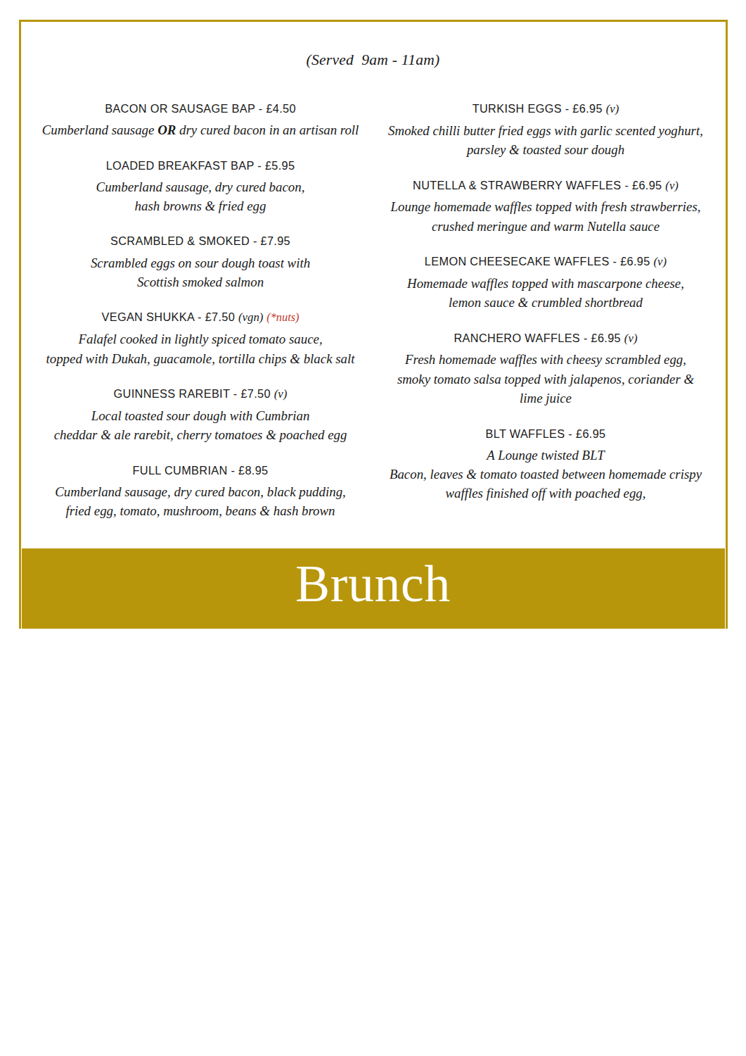(Served 9am - 11am)
Bacon or Sausage Bap - £4.50
Cumberland sausage OR dry cured bacon in an artisan roll
Loaded Breakfast Bap - £5.95
Cumberland sausage, dry cured bacon,
hash browns & fried egg
Scrambled & Smoked - £7.95
Scrambled eggs on sour dough toast with
Scottish smoked salmon
Vegan Shukka - £7.50 (vgn) (*nuts)
Falafel cooked in lightly spiced tomato sauce,
topped with Dukah, guacamole, tortilla chips & black salt
Guinness Rarebit - £7.50 (v)
Local toasted sour dough with Cumbrian
cheddar & ale rarebit, cherry tomatoes & poached egg
Full Cumbrian - £8.95
Cumberland sausage, dry cured bacon, black pudding, fried egg, tomato, mushroom, beans & hash brown
Turkish Eggs - £6.95 (v)
Smoked chilli butter fried eggs with garlic scented yoghurt, parsley & toasted sour dough
Nutella & Strawberry Waffles - £6.95 (v)
Lounge homemade waffles topped with fresh strawberries, crushed meringue and warm Nutella sauce
Lemon Cheesecake Waffles - £6.95 (v)
Homemade waffles topped with mascarpone cheese,
lemon sauce & crumbled shortbread
Ranchero Waffles - £6.95 (v)
Fresh homemade waffles with cheesy scrambled egg, smoky tomato salsa topped with jalapenos, coriander & lime juice
BLT Waffles - £6.95
A Lounge twisted BLT
Bacon, leaves & tomato toasted between homemade crispy waffles finished off with poached egg,
Brunch